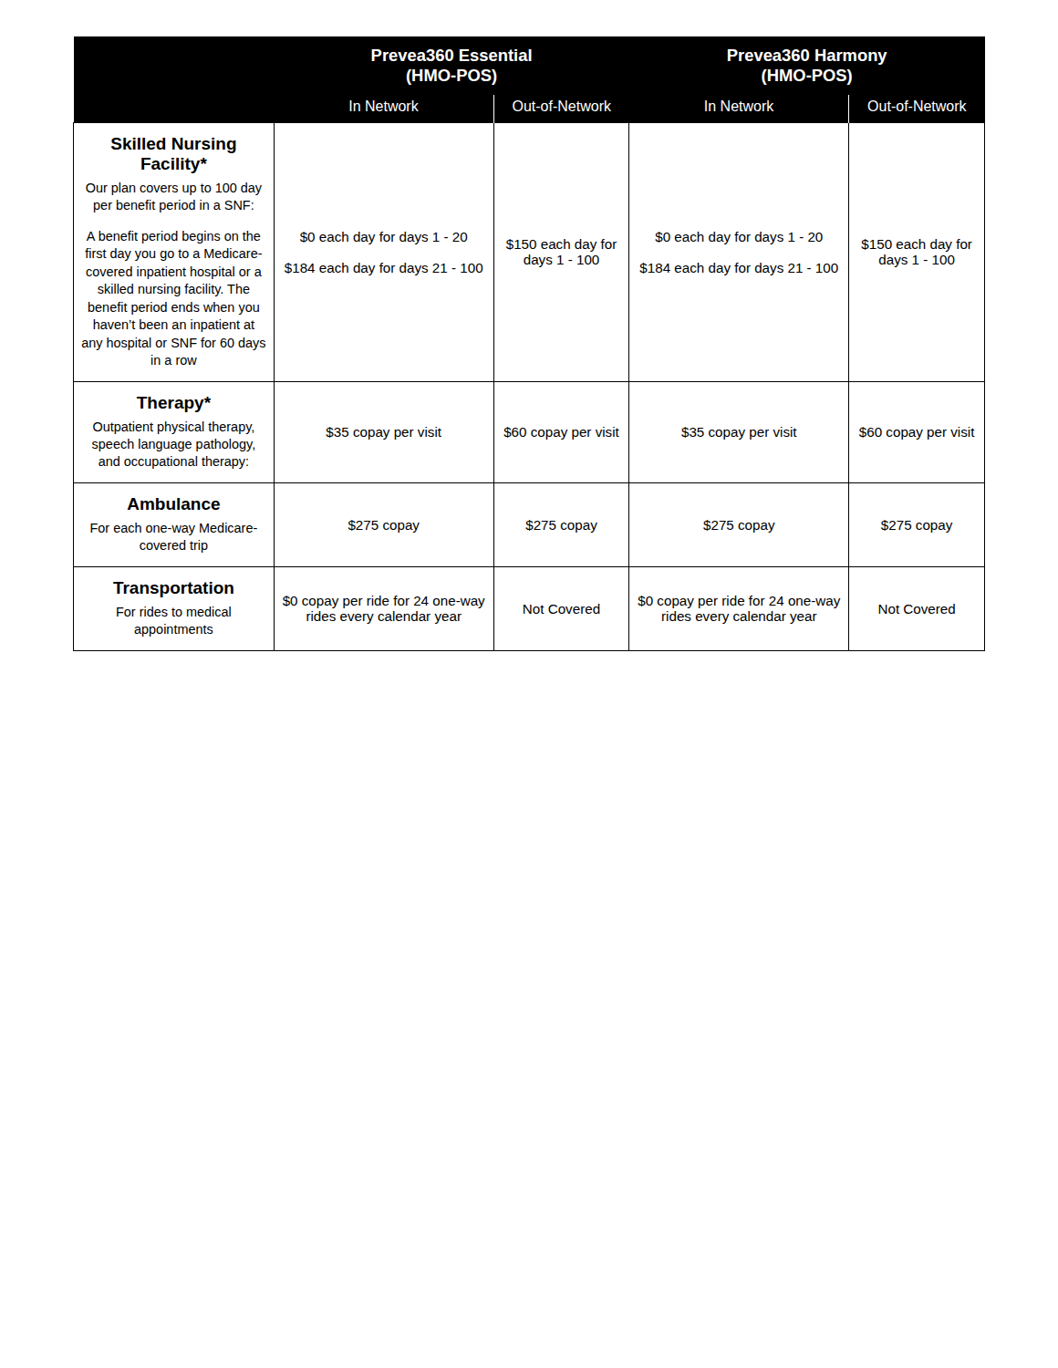| | Prevea360 Essential (HMO-POS) | Prevea360 Harmony (HMO-POS) |
| --- | --- | --- |
| In Network | Out-of-Network | In Network | Out-of-Network |
| Skilled Nursing Facility* Our plan covers up to 100 day per benefit period in a SNF: A benefit period begins on the first day you go to a Medicare-covered inpatient hospital or a skilled nursing facility. The benefit period ends when you haven’t been an inpatient at any hospital or SNF for 60 days in a row | $0 each day for days 1 - 20 $184 each day for days 21 - 100 | $150 each day for days 1 - 100 | $0 each day for days 1 - 20 $184 each day for days 21 - 100 | $150 each day for days 1 - 100 |
| Therapy* Outpatient physical therapy, speech language pathology, and occupational therapy: | $35 copay per visit | $60 copay per visit | $35 copay per visit | $60 copay per visit |
| Ambulance For each one-way Medicare-covered trip | $275 copay | $275 copay | $275 copay | $275 copay |
| Transportation For rides to medical appointments | $0 copay per ride for 24 one-way rides every calendar year | Not Covered | $0 copay per ride for 24 one-way rides every calendar year | Not Covered |